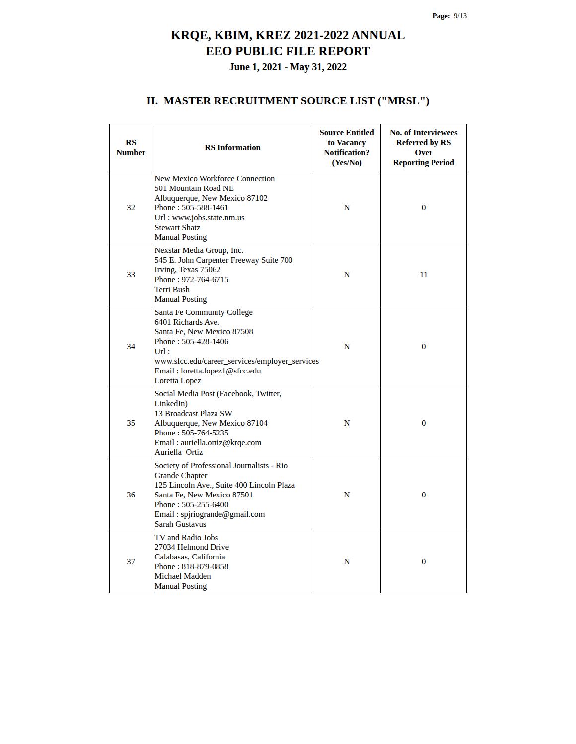Page: 9/13
KRQE, KBIM, KREZ 2021-2022 ANNUALEEO PUBLIC FILE REPORT
June 1, 2021 - May 31, 2022
II. MASTER RECRUITMENT SOURCE LIST ("MRSL")
| RS Number | RS Information | Source Entitled to Vacancy Notification? (Yes/No) | No. of Interviewees Referred by RS Over Reporting Period |
| --- | --- | --- | --- |
| 32 | New Mexico Workforce Connection 501 Mountain Road NE Albuquerque, New Mexico 87102 Phone : 505-588-1461 Url : www.jobs.state.nm.us Stewart Shatz Manual Posting | N | 0 |
| 33 | Nexstar Media Group, Inc. 545 E. John Carpenter Freeway Suite 700 Irving, Texas 75062 Phone : 972-764-6715 Terri Bush Manual Posting | N | 11 |
| 34 | Santa Fe Community College 6401 Richards Ave. Santa Fe, New Mexico 87508 Phone : 505-428-1406 Url : www.sfcc.edu/career_services/employer_services Email : loretta.lopez1@sfcc.edu Loretta Lopez | N | 0 |
| 35 | Social Media Post (Facebook, Twitter, LinkedIn) 13 Broadcast Plaza SW Albuquerque, New Mexico 87104 Phone : 505-764-5235 Email : auriella.ortiz@krqe.com Auriella Ortiz | N | 0 |
| 36 | Society of Professional Journalists - Rio Grande Chapter 125 Lincoln Ave., Suite 400 Lincoln Plaza Santa Fe, New Mexico 87501 Phone : 505-255-6400 Email : spjriogrande@gmail.com Sarah Gustavus | N | 0 |
| 37 | TV and Radio Jobs 27034 Helmond Drive Calabasas, California Phone : 818-879-0858 Michael Madden Manual Posting | N | 0 |